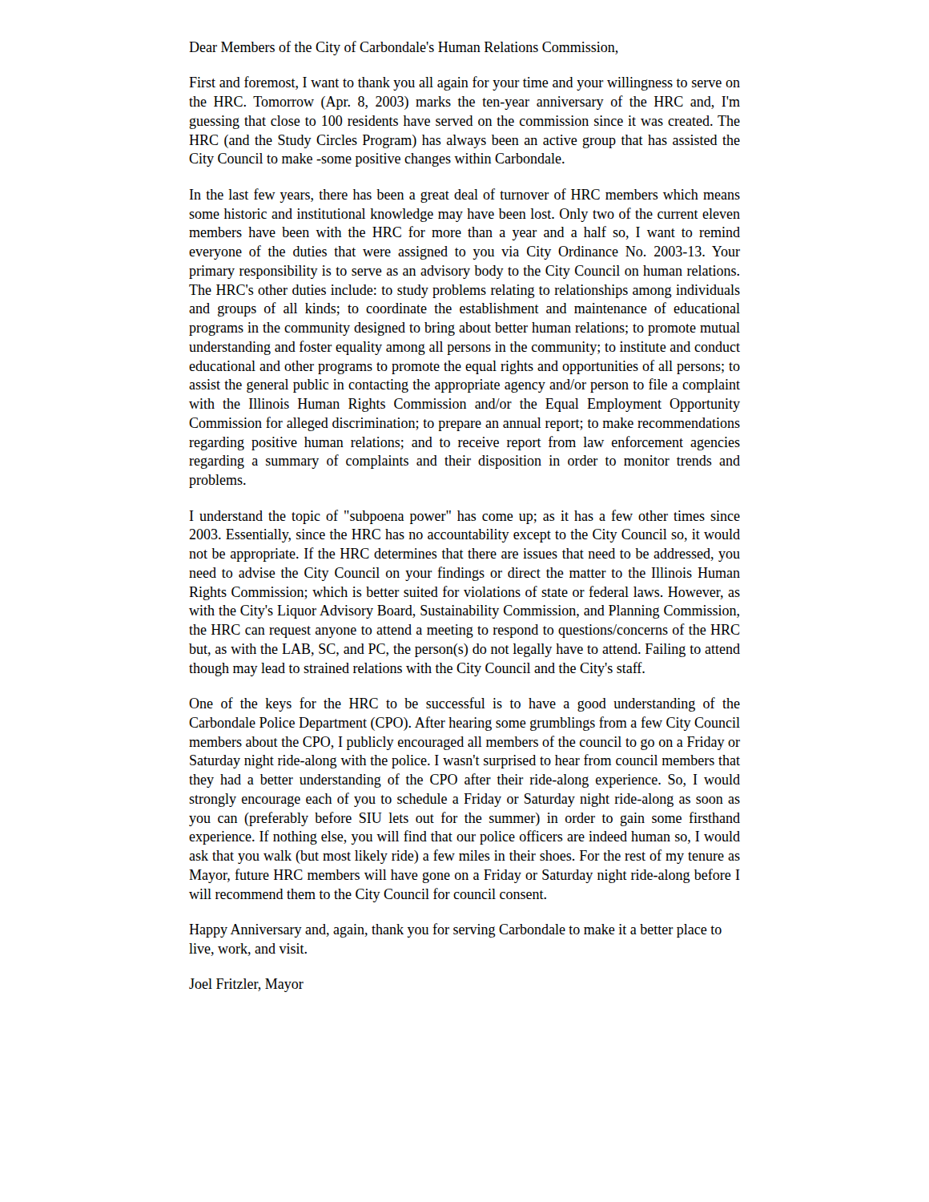Dear Members of the City of Carbondale's Human Relations Commission,
First and foremost, I want to thank you all again for your time and your willingness to serve on the HRC. Tomorrow (Apr. 8, 2003) marks the ten-year anniversary of the HRC and, I'm guessing that close to 100 residents have served on the commission since it was created. The HRC (and the Study Circles Program) has always been an active group that has assisted the City Council to make -some positive changes within Carbondale.
In the last few years, there has been a great deal of turnover of HRC members which means some historic and institutional knowledge may have been lost. Only two of the current eleven members have been with the HRC for more than a year and a half so, I want to remind everyone of the duties that were assigned to you via City Ordinance No. 2003-13. Your primary responsibility is to serve as an advisory body to the City Council on human relations. The HRC's other duties include: to study problems relating to relationships among individuals and groups of all kinds; to coordinate the establishment and maintenance of educational programs in the community designed to bring about better human relations; to promote mutual understanding and foster equality among all persons in the community; to institute and conduct educational and other programs to promote the equal rights and opportunities of all persons; to assist the general public in contacting the appropriate agency and/or person to file a complaint with the Illinois Human Rights Commission and/or the Equal Employment Opportunity Commission for alleged discrimination; to prepare an annual report; to make recommendations regarding positive human relations; and to receive report from law enforcement agencies regarding a summary of complaints and their disposition in order to monitor trends and problems.
I understand the topic of "subpoena power" has come up; as it has a few other times since 2003. Essentially, since the HRC has no accountability except to the City Council so, it would not be appropriate. If the HRC determines that there are issues that need to be addressed, you need to advise the City Council on your findings or direct the matter to the Illinois Human Rights Commission; which is better suited for violations of state or federal laws. However, as with the City's Liquor Advisory Board, Sustainability Commission, and Planning Commission, the HRC can request anyone to attend a meeting to respond to questions/concerns of the HRC but, as with the LAB, SC, and PC, the person(s) do not legally have to attend. Failing to attend though may lead to strained relations with the City Council and the City's staff.
One of the keys for the HRC to be successful is to have a good understanding of the Carbondale Police Department (CPO). After hearing some grumblings from a few City Council members about the CPO, I publicly encouraged all members of the council to go on a Friday or Saturday night ride-along with the police. I wasn't surprised to hear from council members that they had a better understanding of the CPO after their ride-along experience. So, I would strongly encourage each of you to schedule a Friday or Saturday night ride-along as soon as you can (preferably before SIU lets out for the summer) in order to gain some firsthand experience. If nothing else, you will find that our police officers are indeed human so, I would ask that you walk (but most likely ride) a few miles in their shoes. For the rest of my tenure as Mayor, future HRC members will have gone on a Friday or Saturday night ride-along before I will recommend them to the City Council for council consent.
Happy Anniversary and, again, thank you for serving Carbondale to make it a better place to live, work, and visit.
Joel Fritzler, Mayor